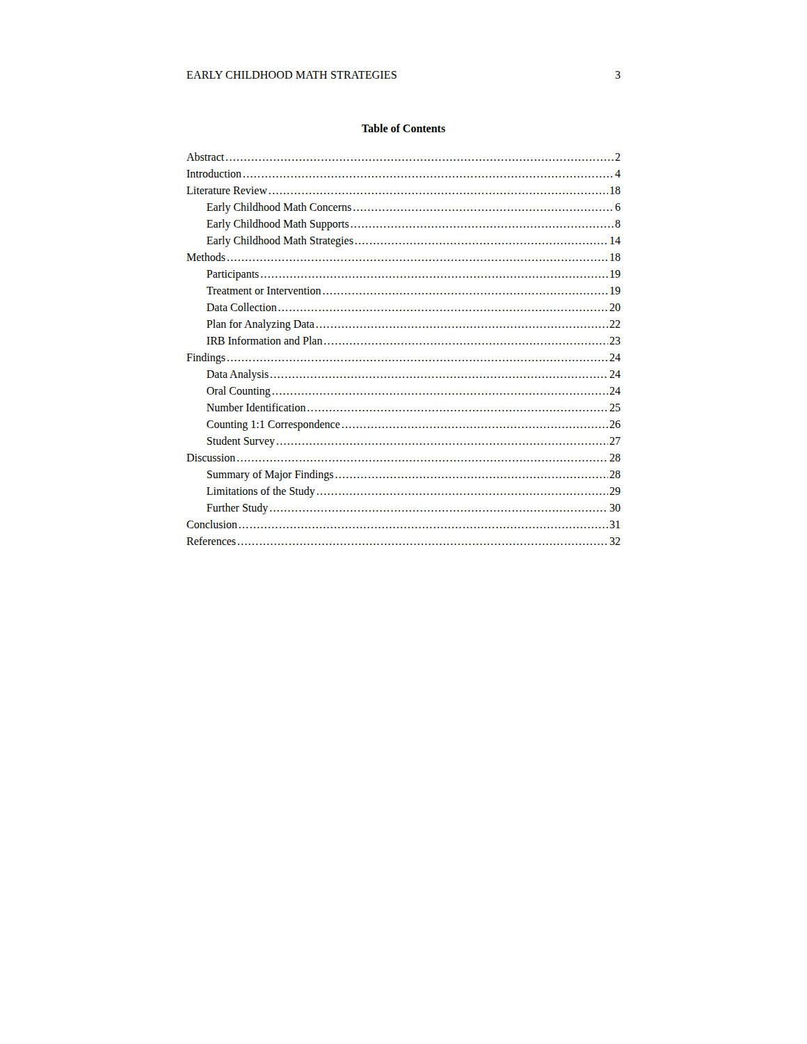Early Childhood Math Strategies 3
Table of Contents
Abstract ........................................................................................................................... 2
Introduction ....................................................................................................................... 4
Literature Review .............................................................................................................. 18
Early Childhood Math Concerns ............................................................................. 6
Early Childhood Math Supports .............................................................................. 8
Early Childhood Math Strategies .......................................................................... 14
Methods ............................................................................................................................. 18
Participants ............................................................................................................. 19
Treatment or Intervention ....................................................................................... 19
Data Collection ..................................................................................................... 20
Plan for Analyzing Data ......................................................................................... 22
IRB Information and Plan ..................................................................................... 23
Findings ............................................................................................................................. 24
Data Analysis ......................................................................................................... 24
Oral Counting ......................................................................................................... 24
Number Identification ......................................................................................... 25
Counting 1:1 Correspondence ................................................................................. 26
Student Survey ..................................................................................................... 27
Discussion ......................................................................................................................... 28
Summary of Major Findings ................................................................................. 28
Limitations of the Study ......................................................................................... 29
Further Study ......................................................................................................... 30
Conclusion ....................................................................................................................... 31
References ......................................................................................................................... 32